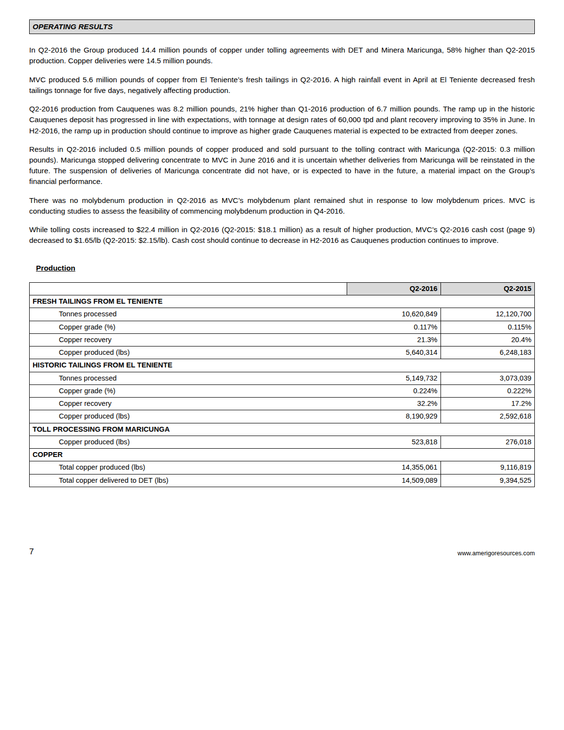OPERATING RESULTS
In Q2-2016 the Group produced 14.4 million pounds of copper under tolling agreements with DET and Minera Maricunga, 58% higher than Q2-2015 production. Copper deliveries were 14.5 million pounds.
MVC produced 5.6 million pounds of copper from El Teniente’s fresh tailings in Q2-2016. A high rainfall event in April at El Teniente decreased fresh tailings tonnage for five days, negatively affecting production.
Q2-2016 production from Cauquenes was 8.2 million pounds, 21% higher than Q1-2016 production of 6.7 million pounds. The ramp up in the historic Cauquenes deposit has progressed in line with expectations, with tonnage at design rates of 60,000 tpd and plant recovery improving to 35% in June. In H2-2016, the ramp up in production should continue to improve as higher grade Cauquenes material is expected to be extracted from deeper zones.
Results in Q2-2016 included 0.5 million pounds of copper produced and sold pursuant to the tolling contract with Maricunga (Q2-2015: 0.3 million pounds). Maricunga stopped delivering concentrate to MVC in June 2016 and it is uncertain whether deliveries from Maricunga will be reinstated in the future. The suspension of deliveries of Maricunga concentrate did not have, or is expected to have in the future, a material impact on the Group’s financial performance.
There was no molybdenum production in Q2-2016 as MVC’s molybdenum plant remained shut in response to low molybdenum prices. MVC is conducting studies to assess the feasibility of commencing molybdenum production in Q4-2016.
While tolling costs increased to $22.4 million in Q2-2016 (Q2-2015: $18.1 million) as a result of higher production, MVC’s Q2-2016 cash cost (page 9) decreased to $1.65/lb (Q2-2015: $2.15/lb). Cash cost should continue to decrease in H2-2016 as Cauquenes production continues to improve.
Production
| | Q2-2016 | Q2-2015 |
| --- | --- | --- |
| FRESH TAILINGS FROM EL TENIENTE |
| Tonnes processed | 10,620,849 | 12,120,700 |
| Copper grade (%) | 0.117% | 0.115% |
| Copper recovery | 21.3% | 20.4% |
| Copper produced (lbs) | 5,640,314 | 6,248,183 |
| HISTORIC TAILINGS FROM EL TENIENTE |
| Tonnes processed | 5,149,732 | 3,073,039 |
| Copper grade (%) | 0.224% | 0.222% |
| Copper recovery | 32.2% | 17.2% |
| Copper produced (lbs) | 8,190,929 | 2,592,618 |
| TOLL PROCESSING FROM MARICUNGA |
| Copper produced (lbs) | 523,818 | 276,018 |
| COPPER |
| Total copper produced (lbs) | 14,355,061 | 9,116,819 |
| Total copper delivered to DET (lbs) | 14,509,089 | 9,394,525 |
7
www.amerigoresources.com